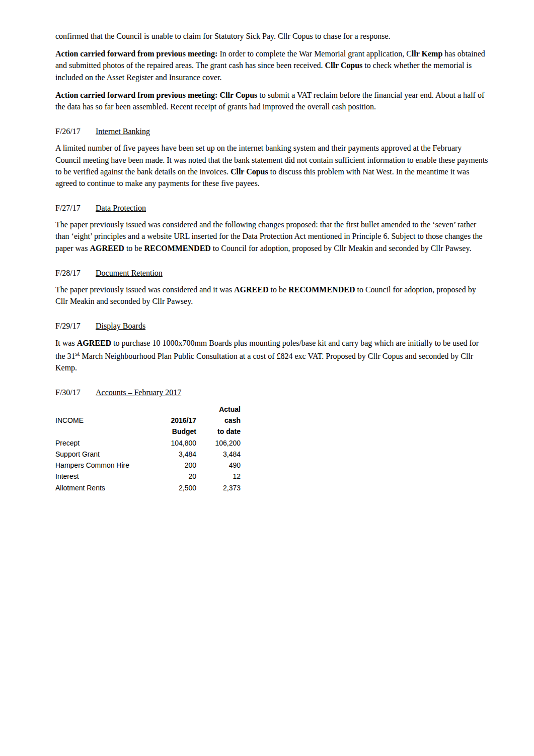confirmed that the Council is unable to claim for Statutory Sick Pay. Cllr Copus to chase for a response.
Action carried forward from previous meeting: In order to complete the War Memorial grant application, Cllr Kemp has obtained and submitted photos of the repaired areas. The grant cash has since been received. Cllr Copus to check whether the memorial is included on the Asset Register and Insurance cover.
Action carried forward from previous meeting: Cllr Copus to submit a VAT reclaim before the financial year end. About a half of the data has so far been assembled. Recent receipt of grants had improved the overall cash position.
F/26/17 Internet Banking
A limited number of five payees have been set up on the internet banking system and their payments approved at the February Council meeting have been made. It was noted that the bank statement did not contain sufficient information to enable these payments to be verified against the bank details on the invoices. Cllr Copus to discuss this problem with Nat West. In the meantime it was agreed to continue to make any payments for these five payees.
F/27/17 Data Protection
The paper previously issued was considered and the following changes proposed: that the first bullet amended to the ‘seven’ rather than ‘eight’ principles and a website URL inserted for the Data Protection Act mentioned in Principle 6. Subject to those changes the paper was AGREED to be RECOMMENDED to Council for adoption, proposed by Cllr Meakin and seconded by Cllr Pawsey.
F/28/17 Document Retention
The paper previously issued was considered and it was AGREED to be RECOMMENDED to Council for adoption, proposed by Cllr Meakin and seconded by Cllr Pawsey.
F/29/17 Display Boards
It was AGREED to purchase 10 1000x700mm Boards plus mounting poles/base kit and carry bag which are initially to be used for the 31st March Neighbourhood Plan Public Consultation at a cost of £824 exc VAT. Proposed by Cllr Copus and seconded by Cllr Kemp.
F/30/17 Accounts – February 2017
| | | Actual |
| INCOME | 2016/17 | cash |
| | Budget | to date |
| Precept | 104,800 | 106,200 |
| Support Grant | 3,484 | 3,484 |
| Hampers Common Hire | 200 | 490 |
| Interest | 20 | 12 |
| Allotment Rents | 2,500 | 2,373 |